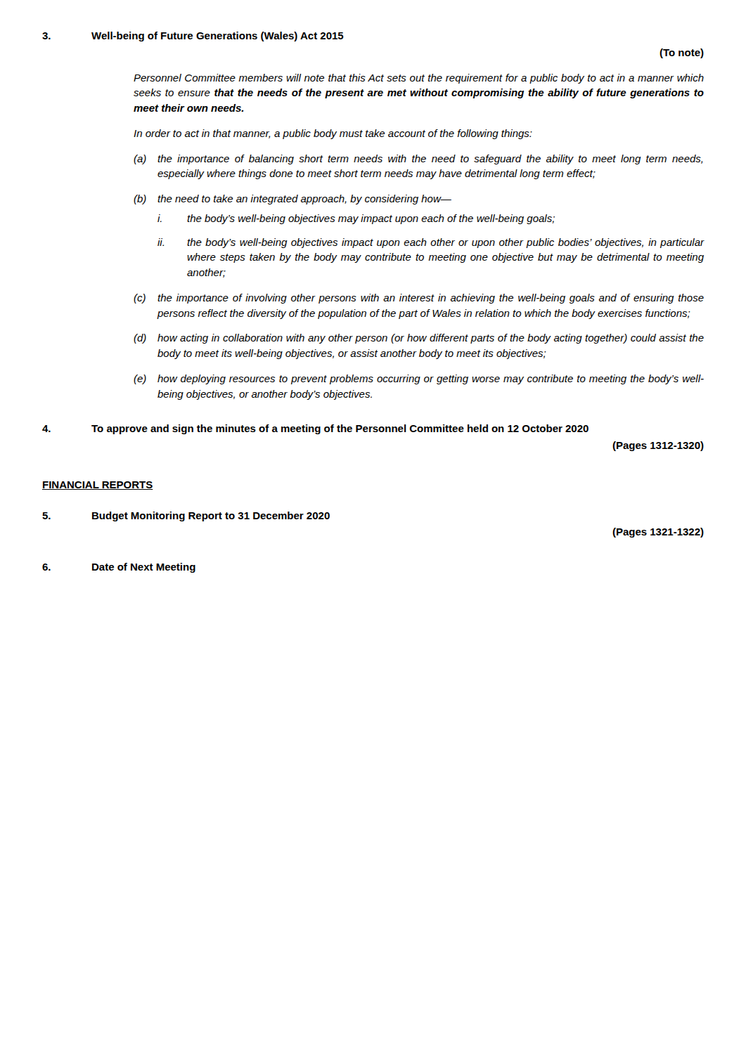3.
Well-being of Future Generations (Wales) Act 2015
(To note)
Personnel Committee members will note that this Act sets out the requirement for a public body to act in a manner which seeks to ensure that the needs of the present are met without compromising the ability of future generations to meet their own needs.
In order to act in that manner, a public body must take account of the following things:
(a) the importance of balancing short term needs with the need to safeguard the ability to meet long term needs, especially where things done to meet short term needs may have detrimental long term effect;
(b) the need to take an integrated approach, by considering how—
i. the body’s well-being objectives may impact upon each of the well-being goals;
ii. the body’s well-being objectives impact upon each other or upon other public bodies’ objectives, in particular where steps taken by the body may contribute to meeting one objective but may be detrimental to meeting another;
(c) the importance of involving other persons with an interest in achieving the well-being goals and of ensuring those persons reflect the diversity of the population of the part of Wales in relation to which the body exercises functions;
(d) how acting in collaboration with any other person (or how different parts of the body acting together) could assist the body to meet its well-being objectives, or assist another body to meet its objectives;
(e) how deploying resources to prevent problems occurring or getting worse may contribute to meeting the body’s well-being objectives, or another body’s objectives.
4.
To approve and sign the minutes of a meeting of the Personnel Committee held on 12 October 2020
(Pages 1312-1320)
FINANCIAL REPORTS
5.
Budget Monitoring Report to 31 December 2020
(Pages 1321-1322)
6.
Date of Next Meeting